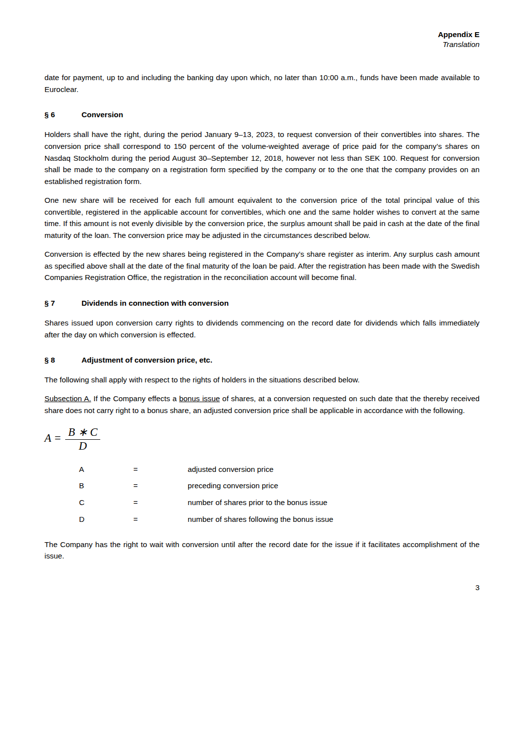Appendix E
Translation
date for payment, up to and including the banking day upon which, no later than 10:00 a.m., funds have been made available to Euroclear.
§ 6 Conversion
Holders shall have the right, during the period January 9–13, 2023, to request conversion of their convertibles into shares. The conversion price shall correspond to 150 percent of the volume-weighted average of price paid for the company’s shares on Nasdaq Stockholm during the period August 30–September 12, 2018, however not less than SEK 100. Request for conversion shall be made to the company on a registration form specified by the company or to the one that the company provides on an established registration form.
One new share will be received for each full amount equivalent to the conversion price of the total principal value of this convertible, registered in the applicable account for convertibles, which one and the same holder wishes to convert at the same time. If this amount is not evenly divisible by the conversion price, the surplus amount shall be paid in cash at the date of the final maturity of the loan. The conversion price may be adjusted in the circumstances described below.
Conversion is effected by the new shares being registered in the Company’s share register as interim. Any surplus cash amount as specified above shall at the date of the final maturity of the loan be paid. After the registration has been made with the Swedish Companies Registration Office, the registration in the reconciliation account will become final.
§ 7 Dividends in connection with conversion
Shares issued upon conversion carry rights to dividends commencing on the record date for dividends which falls immediately after the day on which conversion is effected.
§ 8 Adjustment of conversion price, etc.
The following shall apply with respect to the rights of holders in the situations described below.
Subsection A. If the Company effects a bonus issue of shares, at a conversion requested on such date that the thereby received share does not carry right to a bonus share, an adjusted conversion price shall be applicable in accordance with the following.
A = B ∗ C D
| A | = | adjusted conversion price |
| B | = | preceding conversion price |
| C | = | number of shares prior to the bonus issue |
| D | = | number of shares following the bonus issue |
The Company has the right to wait with conversion until after the record date for the issue if it facilitates accomplishment of the issue.
3